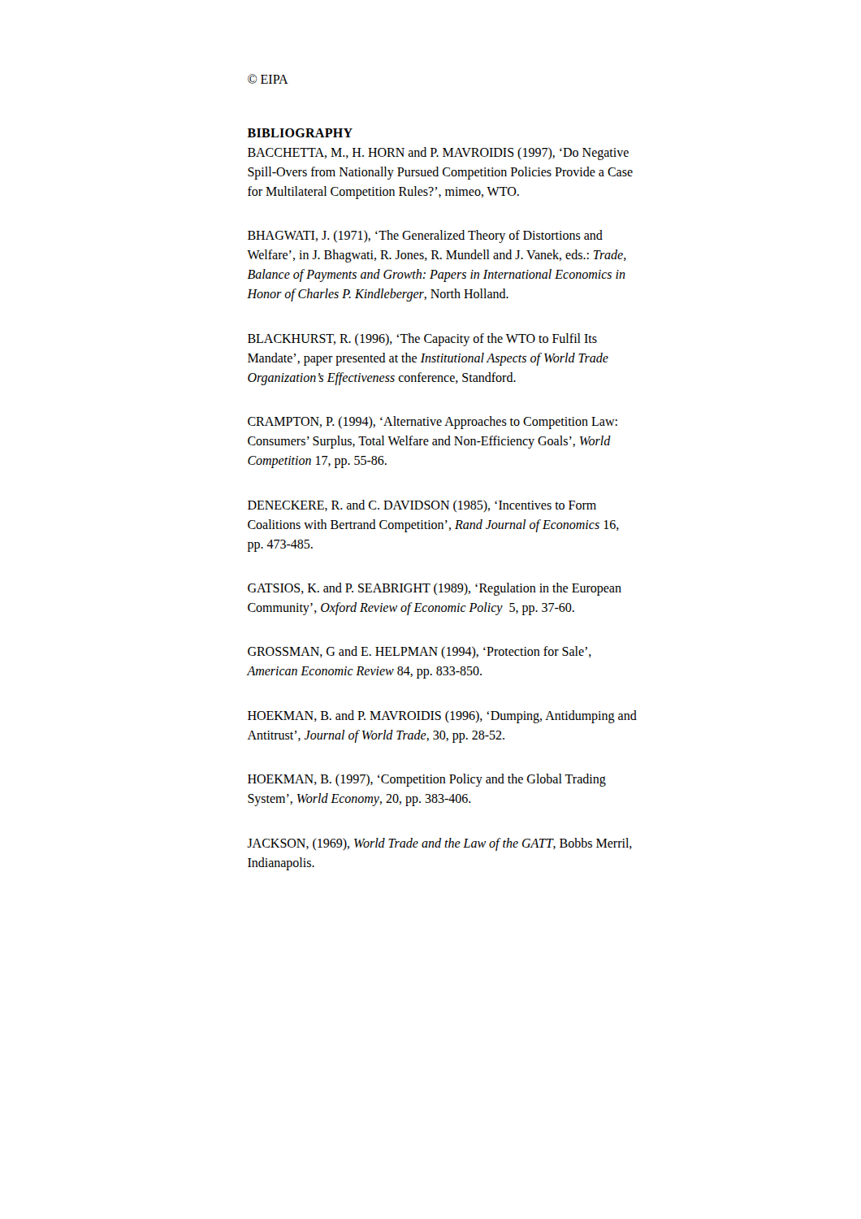© EIPA
BIBLIOGRAPHY
BACCHETTA, M., H. HORN and P. MAVROIDIS (1997), ‘Do Negative Spill-Overs from Nationally Pursued Competition Policies Provide a Case for Multilateral Competition Rules?’, mimeo, WTO.
BHAGWATI, J. (1971), ‘The Generalized Theory of Distortions and Welfare’, in J. Bhagwati, R. Jones, R. Mundell and J. Vanek, eds.: Trade, Balance of Payments and Growth: Papers in International Economics in Honor of Charles P. Kindleberger, North Holland.
BLACKHURST, R. (1996), ‘The Capacity of the WTO to Fulfil Its Mandate’, paper presented at the Institutional Aspects of World Trade Organization’s Effectiveness conference, Standford.
CRAMPTON, P. (1994), ‘Alternative Approaches to Competition Law: Consumers’ Surplus, Total Welfare and Non-Efficiency Goals’, World Competition 17, pp. 55-86.
DENECKERE, R. and C. DAVIDSON (1985), ‘Incentives to Form Coalitions with Bertrand Competition’, Rand Journal of Economics 16, pp. 473-485.
GATSIOS, K. and P. SEABRIGHT (1989), ‘Regulation in the European Community’, Oxford Review of Economic Policy 5, pp. 37-60.
GROSSMAN, G and E. HELPMAN (1994), ‘Protection for Sale’, American Economic Review 84, pp. 833-850.
HOEKMAN, B. and P. MAVROIDIS (1996), ‘Dumping, Antidumping and Antitrust’, Journal of World Trade, 30, pp. 28-52.
HOEKMAN, B. (1997), ‘Competition Policy and the Global Trading System’, World Economy, 20, pp. 383-406.
JACKSON, (1969), World Trade and the Law of the GATT, Bobbs Merril, Indianapolis.